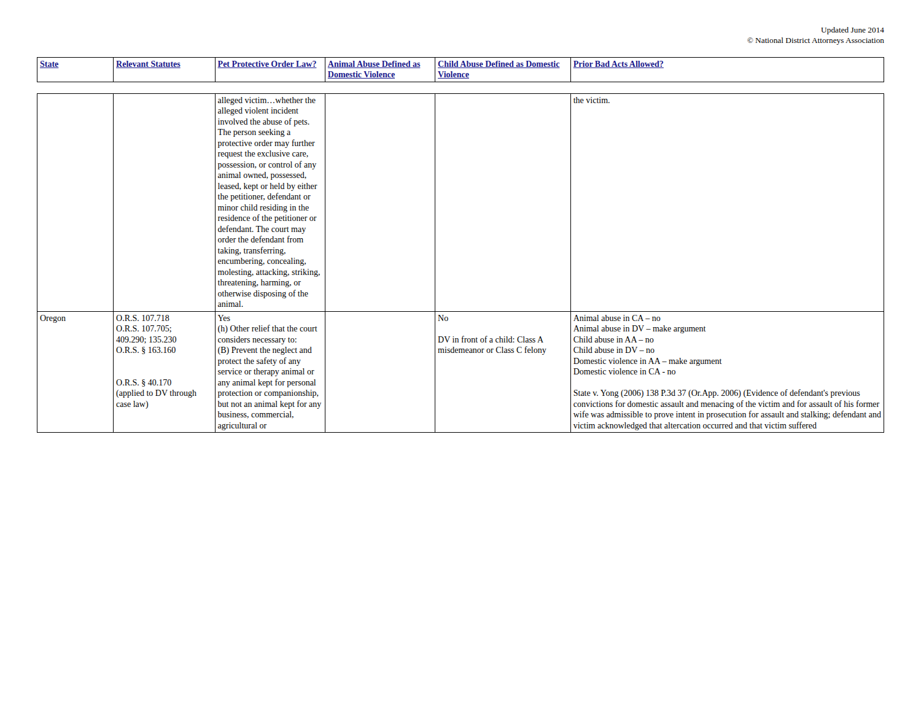Updated June 2014
© National District Attorneys Association
| State | Relevant Statutes | Pet Protective Order Law? | Animal Abuse Defined as Domestic Violence | Child Abuse Defined as Domestic Violence | Prior Bad Acts Allowed? |
| --- | --- | --- | --- | --- | --- |
| | | alleged victim…whether the alleged violent incident involved the abuse of pets. The person seeking a protective order may further request the exclusive care, possession, or control of any animal owned, possessed, leased, kept or held by either the petitioner, defendant or minor child residing in the residence of the petitioner or defendant. The court may order the defendant from taking, transferring, encumbering, concealing, molesting, attacking, striking, threatening, harming, or otherwise disposing of the animal. | | | the victim. |
| Oregon | O.R.S. 107.718 O.R.S. 107.705; 409.290; 135.230 O.R.S. § 163.160 O.R.S. § 40.170 (applied to DV through case law) | Yes (h) Other relief that the court considers necessary to: (B) Prevent the neglect and protect the safety of any service or therapy animal or any animal kept for personal protection or companionship, but not an animal kept for any business, commercial, agricultural or | | No DV in front of a child: Class A misdemeanor or Class C felony | Animal abuse in CA – no Animal abuse in DV – make argument Child abuse in AA – no Child abuse in DV – no Domestic violence in AA – make argument Domestic violence in CA - no State v. Yong (2006) 138 P.3d 37 (Or.App. 2006) (Evidence of defendant's previous convictions for domestic assault and menacing of the victim and for assault of his former wife was admissible to prove intent in prosecution for assault and stalking; defendant and victim acknowledged that altercation occurred and that victim suffered |